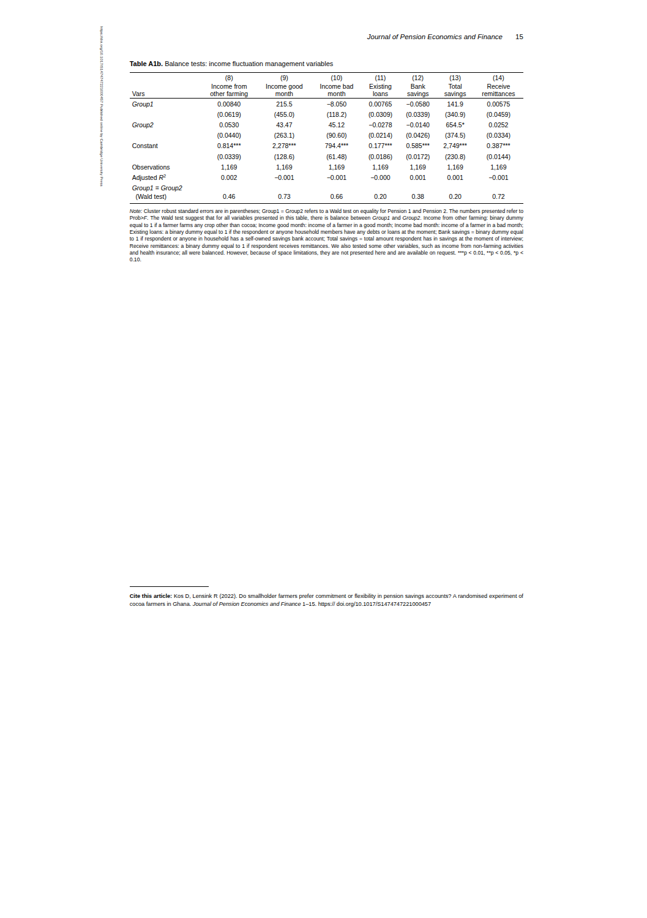https://doi.org/10.1017/S1474747221000457 Published online by Cambridge University Press
Journal of Pension Economics and Finance15
Table A1b. Balance tests: income fluctuation management variables
| | (8) | (9) | (10) | (11) | (12) | (13) | (14) |
| --- | --- | --- | --- | --- | --- | --- | --- |
| Vars | Income from other farming | Income good month | Income bad month | Existing loans | Bank savings | Total savings | Receive remittances |
| Group1 | 0.00840 | 215.5 | −8.050 | 0.00765 | −0.0580 | 141.9 | 0.00575 |
| | (0.0619) | (455.0) | (118.2) | (0.0309) | (0.0339) | (340.9) | (0.0459) |
| Group2 | 0.0530 | 43.47 | 45.12 | −0.0278 | −0.0140 | 654.5* | 0.0252 |
| | (0.0440) | (263.1) | (90.60) | (0.0214) | (0.0426) | (374.5) | (0.0334) |
| Constant | 0.814*** | 2,278*** | 794.4*** | 0.177*** | 0.585*** | 2,749*** | 0.387*** |
| | (0.0339) | (128.6) | (61.48) | (0.0186) | (0.0172) | (230.8) | (0.0144) |
| Observations | 1,169 | 1,169 | 1,169 | 1,169 | 1,169 | 1,169 | 1,169 |
| Adjusted R 2 | 0.002 | −0.001 | −0.001 | −0.000 | 0.001 | 0.001 | −0.001 |
| Group1 = Group2 (Wald test) | 0.46 | 0.73 | 0.66 | 0.20 | 0.38 | 0.20 | 0.72 |
Note: Cluster robust standard errors are in parentheses; Group1 = Group2 refers to a Wald test on equality for Pension 1 and Pension 2. The numbers presented refer to Prob>F. The Wald test suggest that for all variables presented in this table, there is balance between Group1 and Group2. Income from other farming: binary dummy equal to 1 if a farmer farms any crop other than cocoa; Income good month: income of a farmer in a good month; Income bad month: income of a farmer in a bad month; Existing loans: a binary dummy equal to 1 if the respondent or anyone household members have any debts or loans at the moment; Bank savings = binary dummy equal to 1 if respondent or anyone in household has a self-owned savings bank account; Total savings = total amount respondent has in savings at the moment of interview; Receive remittances: a binary dummy equal to 1 if respondent receives remittances. We also tested some other variables, such as income from non-farming activities and health insurance; all were balanced. However, because of space limitations, they are not presented here and are available on request. ***p < 0.01, **p < 0.05, *p < 0.10.
Cite this article: Kos D, Lensink R (2022). Do smallholder farmers prefer commitment or flexibility in pension savings accounts? A randomised experiment of cocoa farmers in Ghana. Journal of Pension Economics and Finance 1–15. https:// doi.org/10.1017/S1474747221000457